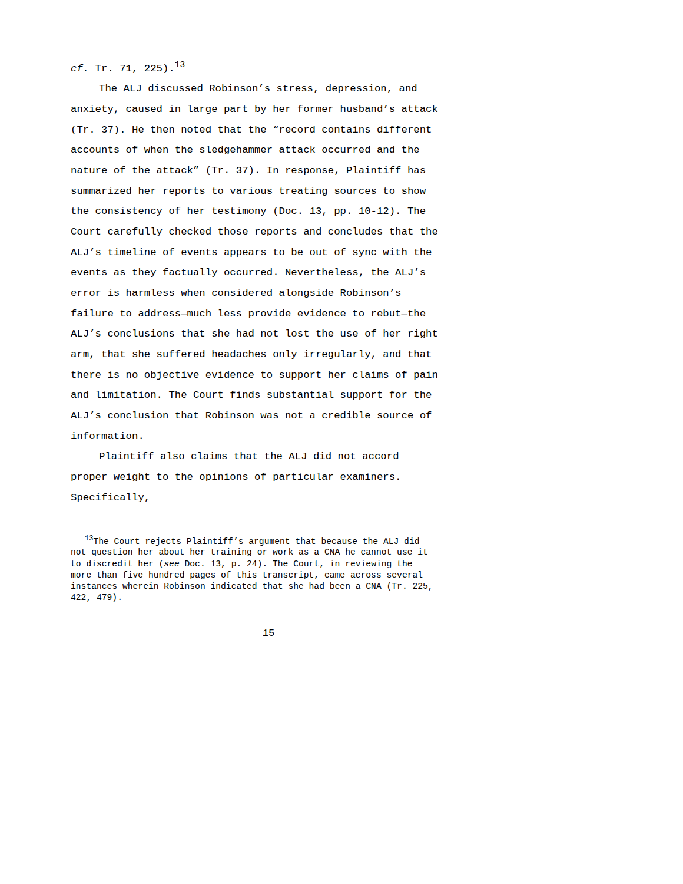cf. Tr. 71, 225).13
The ALJ discussed Robinson’s stress, depression, and anxiety, caused in large part by her former husband’s attack (Tr. 37). He then noted that the “record contains different accounts of when the sledgehammer attack occurred and the nature of the attack” (Tr. 37). In response, Plaintiff has summarized her reports to various treating sources to show the consistency of her testimony (Doc. 13, pp. 10-12). The Court carefully checked those reports and concludes that the ALJ’s timeline of events appears to be out of sync with the events as they factually occurred. Nevertheless, the ALJ’s error is harmless when considered alongside Robinson’s failure to address—much less provide evidence to rebut—the ALJ’s conclusions that she had not lost the use of her right arm, that she suffered headaches only irregularly, and that there is no objective evidence to support her claims of pain and limitation. The Court finds substantial support for the ALJ’s conclusion that Robinson was not a credible source of information.
Plaintiff also claims that the ALJ did not accord proper weight to the opinions of particular examiners. Specifically,
13The Court rejects Plaintiff’s argument that because the ALJ did not question her about her training or work as a CNA he cannot use it to discredit her (see Doc. 13, p. 24). The Court, in reviewing the more than five hundred pages of this transcript, came across several instances wherein Robinson indicated that she had been a CNA (Tr. 225, 422, 479).
15